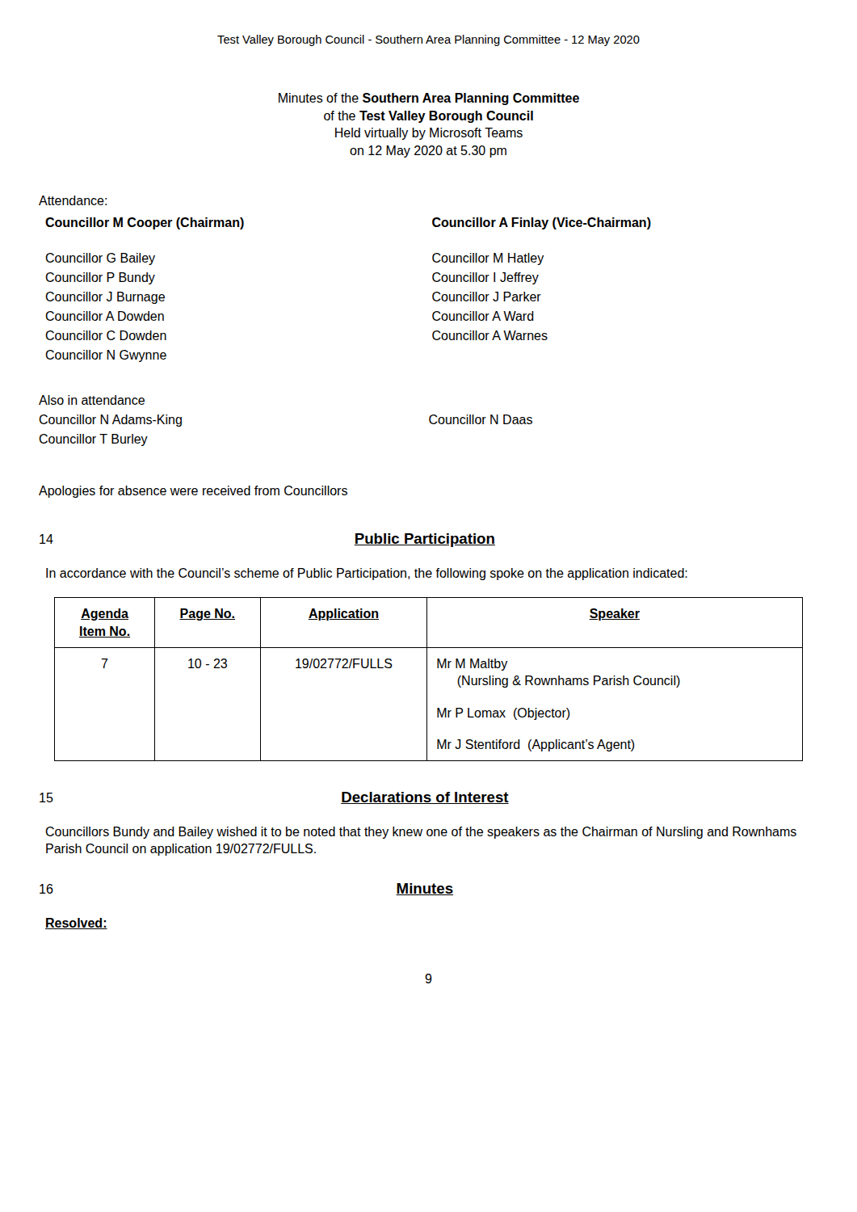Test Valley Borough Council - Southern Area Planning Committee - 12 May 2020
Minutes of the Southern Area Planning Committee
of the Test Valley Borough Council
Held virtually by Microsoft Teams
on 12 May 2020 at 5.30 pm
Attendance:
Councillor M Cooper (Chairman)
Councillor A Finlay (Vice-Chairman)
Councillor G Bailey
Councillor P Bundy
Councillor J Burnage
Councillor A Dowden
Councillor C Dowden
Councillor N Gwynne
Councillor M Hatley
Councillor I Jeffrey
Councillor J Parker
Councillor A Ward
Councillor A Warnes
Also in attendance
Councillor N Adams-King
Councillor T Burley
Councillor N Daas
Apologies for absence were received from Councillors
14
Public Participation
In accordance with the Council’s scheme of Public Participation, the following spoke on the application indicated:
| Agenda Item No. | Page No. | Application | Speaker |
| --- | --- | --- | --- |
| 7 | 10 - 23 | 19/02772/FULLS | Mr M Maltby (Nursling & Rownhams Parish Council) Mr P Lomax (Objector) Mr J Stentiford (Applicant’s Agent) |
15
Declarations of Interest
Councillors Bundy and Bailey wished it to be noted that they knew one of the speakers as the Chairman of Nursling and Rownhams Parish Council on application 19/02772/FULLS.
16
Minutes
Resolved:
9